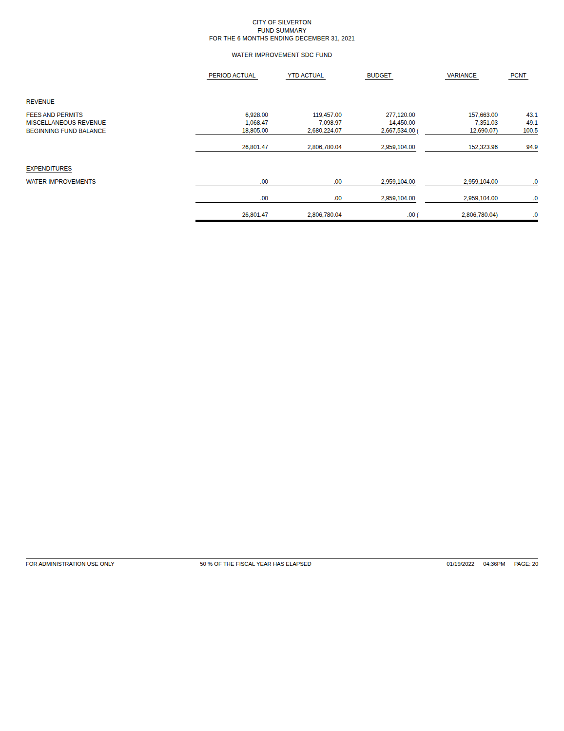CITY OF SILVERTON
FUND SUMMARY
FOR THE 6 MONTHS ENDING DECEMBER 31, 2021
WATER IMPROVEMENT SDC FUND
| | PERIOD ACTUAL | YTD ACTUAL | BUDGET | | VARIANCE | PCNT |
| --- | --- | --- | --- | --- | --- | --- |
| REVENUE | |
| FEES AND PERMITS | 6,928.00 | 119,457.00 | 277,120.00 | | 157,663.00 | 43.1 |
| MISCELLANEOUS REVENUE | 1,068.47 | 7,098.97 | 14,450.00 | | 7,351.03 | 49.1 |
| BEGINNING FUND BALANCE | 18,805.00 | 2,680,224.07 | 2,667,534.00 | ( | 12,690.07) | 100.5 |
| | 26,801.47 | 2,806,780.04 | 2,959,104.00 | | 152,323.96 | 94.9 |
| EXPENDITURES | |
| WATER IMPROVEMENTS | .00 | .00 | 2,959,104.00 | | 2,959,104.00 | .0 |
| | .00 | .00 | 2,959,104.00 | | 2,959,104.00 | .0 |
| | 26,801.47 | 2,806,780.04 | .00 | ( | 2,806,780.04) | .0 |
FOR ADMINISTRATION USE ONLY
50 % OF THE FISCAL YEAR HAS ELAPSED
01/19/202204:36PM PAGE: 20